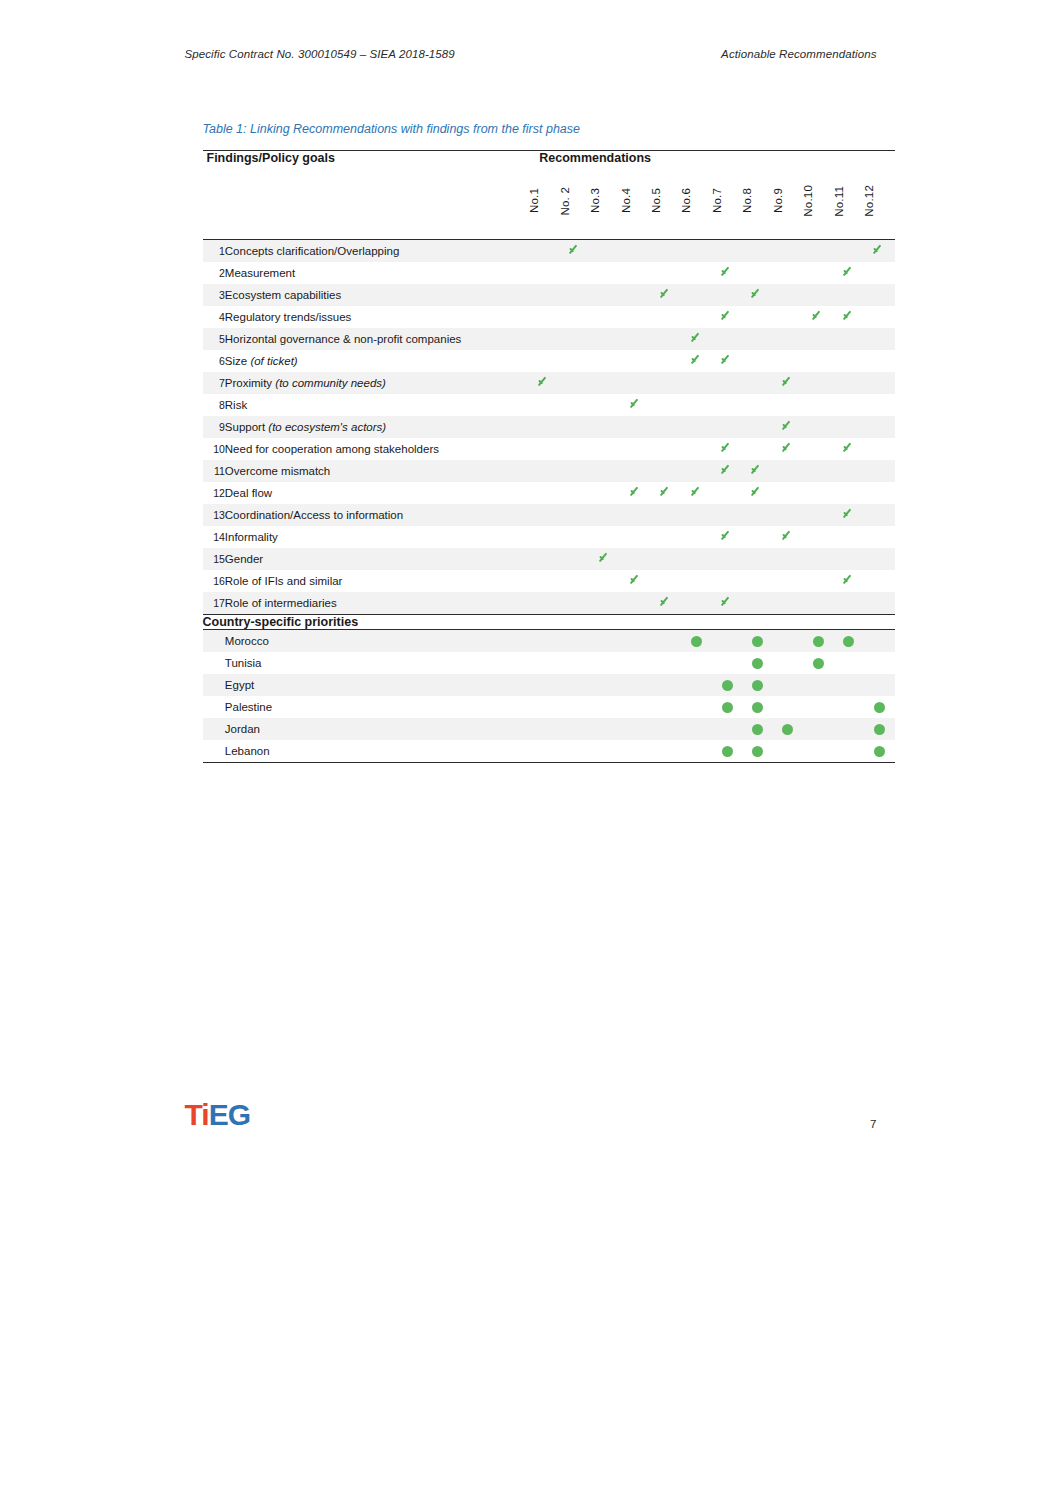Specific Contract No. 300010549 – SIEA 2018-1589
Actionable Recommendations
Table 1: Linking Recommendations with findings from the first phase
| Findings/Policy goals | Recommendations |
| --- | --- |
| | | No.1 | No. 2 | No.3 | No.4 | No.5 | No.6 | No.7 | No.8 | No.9 | No.10 | No.11 | No.12 |
| 1 | Concepts clarification/Overlapping | | | | | | | | | | | | |
| 2 | Measurement | | | | | | | | | | | | |
| 3 | Ecosystem capabilities | | | | | | | | | | | | |
| 4 | Regulatory trends/issues | | | | | | | | | | | | |
| 5 | Horizontal governance & non-profit companies | | | | | | | | | | | | |
| 6 | Size (of ticket) | | | | | | | | | | | | |
| 7 | Proximity (to community needs) | | | | | | | | | | | | |
| 8 | Risk | | | | | | | | | | | | |
| 9 | Support (to ecosystem's actors) | | | | | | | | | | | | |
| 10 | Need for cooperation among stakeholders | | | | | | | | | | | | |
| 11 | Overcome mismatch | | | | | | | | | | | | |
| 12 | Deal flow | | | | | | | | | | | | |
| 13 | Coordination/Access to information | | | | | | | | | | | | |
| 14 | Informality | | | | | | | | | | | | |
| 15 | Gender | | | | | | | | | | | | |
| 16 | Role of IFIs and similar | | | | | | | | | | | | |
| 17 | Role of intermediaries | | | | | | | | | | | | |
| Country-specific priorities |
| | Morocco | | | | | | | | | | | | |
| | Tunisia | | | | | | | | | | | | |
| | Egypt | | | | | | | | | | | | |
| | Palestine | | | | | | | | | | | | |
| | Jordan | | | | | | | | | | | | |
| | Lebanon | | | | | | | | | | | | |
Ti EG
7